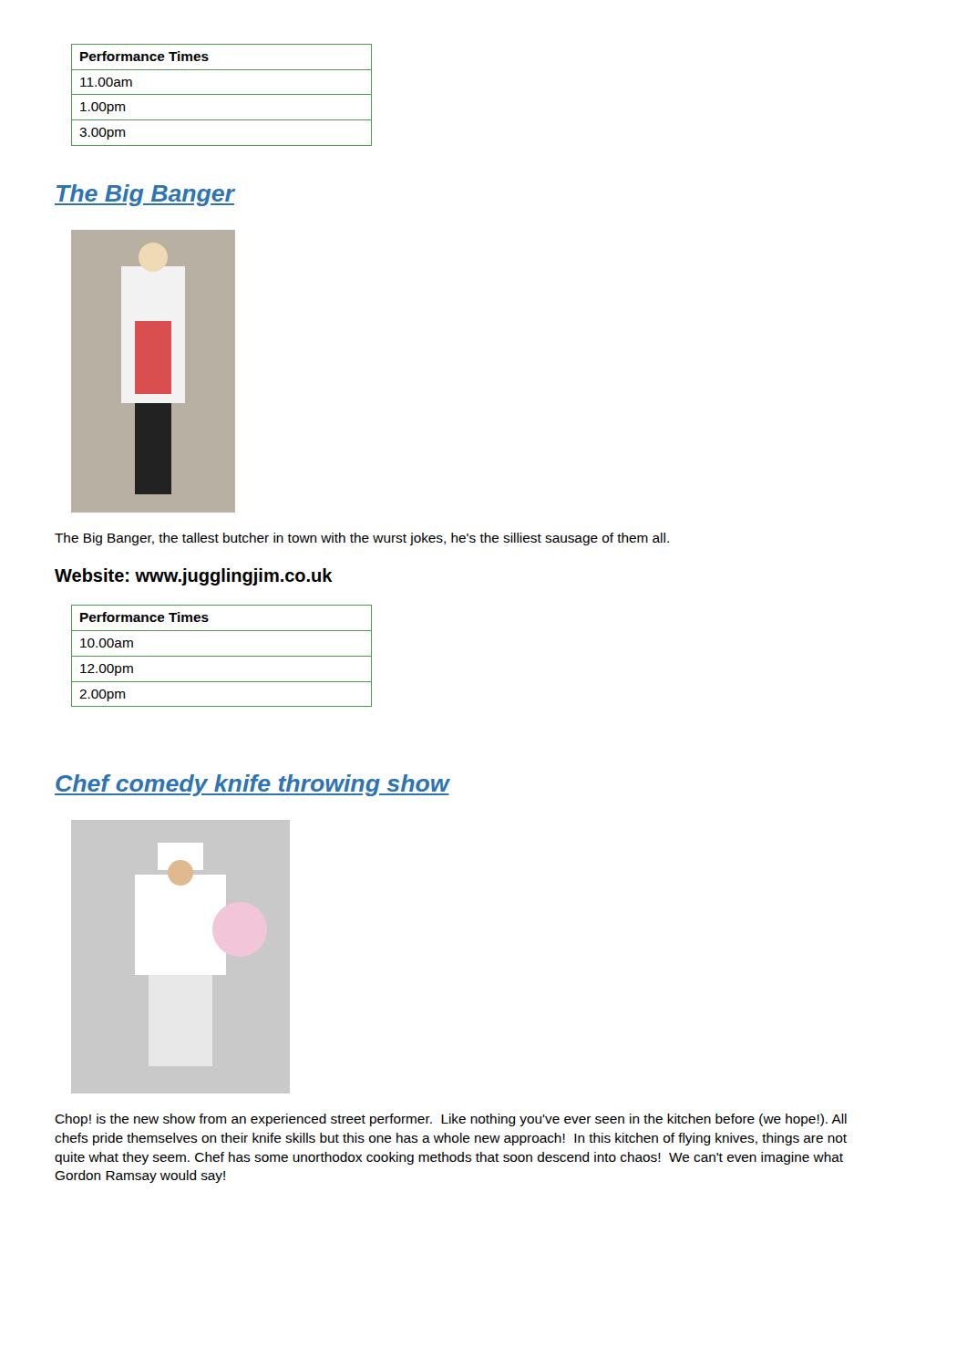| Performance Times |
| --- |
| 11.00am |
| 1.00pm |
| 3.00pm |
The Big Banger
The Big Banger, the tallest butcher in town with the wurst jokes, he's the silliest sausage of them all.
Website: www.jugglingjim.co.uk
| Performance Times |
| --- |
| 10.00am |
| 12.00pm |
| 2.00pm |
Chef comedy knife throwing show
Chop! is the new show from an experienced street performer. Like nothing you've ever seen in the kitchen before (we hope!). All chefs pride themselves on their knife skills but this one has a whole new approach! In this kitchen of flying knives, things are not quite what they seem. Chef has some unorthodox cooking methods that soon descend into chaos! We can't even imagine what Gordon Ramsay would say!